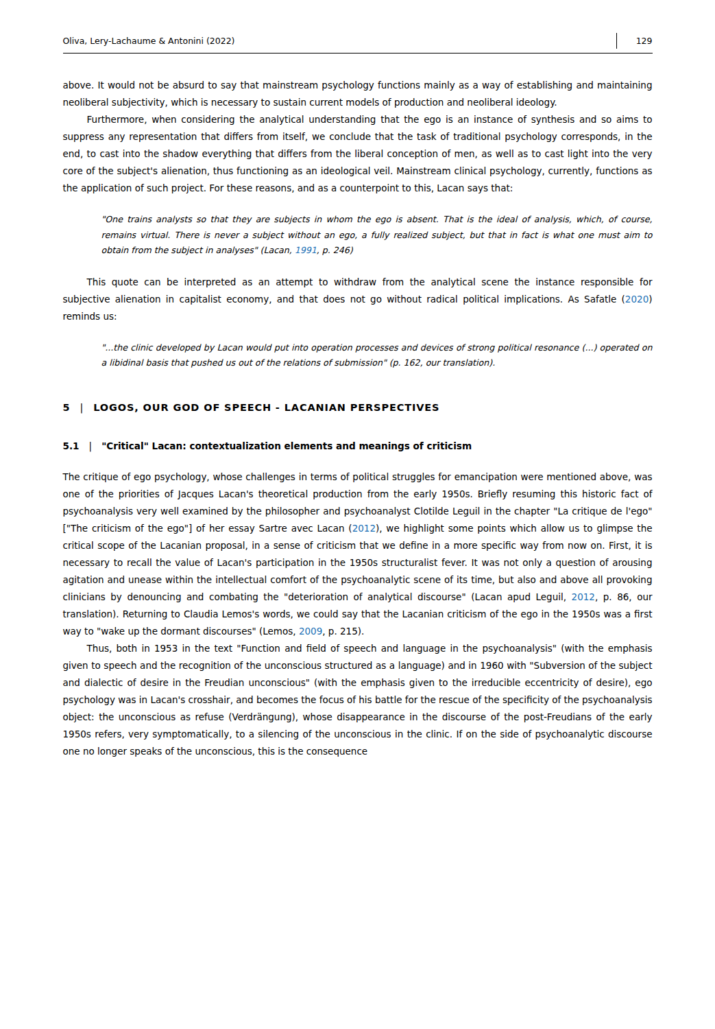Oliva, Lery-Lachaume & Antonini (2022)
129
above. It would not be absurd to say that mainstream psychology functions mainly as a way of establishing and maintaining neoliberal subjectivity, which is necessary to sustain current models of production and neoliberal ideology.
Furthermore, when considering the analytical understanding that the ego is an instance of synthesis and so aims to suppress any representation that differs from itself, we conclude that the task of traditional psychology corresponds, in the end, to cast into the shadow everything that differs from the liberal conception of men, as well as to cast light into the very core of the subject's alienation, thus functioning as an ideological veil. Mainstream clinical psychology, currently, functions as the application of such project. For these reasons, and as a counterpoint to this, Lacan says that:
"One trains analysts so that they are subjects in whom the ego is absent. That is the ideal of analysis, which, of course, remains virtual. There is never a subject without an ego, a fully realized subject, but that in fact is what one must aim to obtain from the subject in analyses" (Lacan, 1991, p. 246)
This quote can be interpreted as an attempt to withdraw from the analytical scene the instance responsible for subjective alienation in capitalist economy, and that does not go without radical political implications. As Safatle (2020) reminds us:
"...the clinic developed by Lacan would put into operation processes and devices of strong political resonance (...) operated on a libidinal basis that pushed us out of the relations of submission" (p. 162, our translation).
5|Logos, our God of Speech - Lacanian Perspectives
5.1|"Critical" Lacan: contextualization elements and meanings of criticism
The critique of ego psychology, whose challenges in terms of political struggles for emancipation were mentioned above, was one of the priorities of Jacques Lacan's theoretical production from the early 1950s. Briefly resuming this historic fact of psychoanalysis very well examined by the philosopher and psychoanalyst Clotilde Leguil in the chapter "La critique de l'ego" ["The criticism of the ego"] of her essay Sartre avec Lacan (2012), we highlight some points which allow us to glimpse the critical scope of the Lacanian proposal, in a sense of criticism that we define in a more specific way from now on. First, it is necessary to recall the value of Lacan's participation in the 1950s structuralist fever. It was not only a question of arousing agitation and unease within the intellectual comfort of the psychoanalytic scene of its time, but also and above all provoking clinicians by denouncing and combating the "deterioration of analytical discourse" (Lacan apud Leguil, 2012, p. 86, our translation). Returning to Claudia Lemos's words, we could say that the Lacanian criticism of the ego in the 1950s was a first way to "wake up the dormant discourses" (Lemos, 2009, p. 215).
Thus, both in 1953 in the text "Function and field of speech and language in the psychoanalysis" (with the emphasis given to speech and the recognition of the unconscious structured as a language) and in 1960 with "Subversion of the subject and dialectic of desire in the Freudian unconscious" (with the emphasis given to the irreducible eccentricity of desire), ego psychology was in Lacan's crosshair, and becomes the focus of his battle for the rescue of the specificity of the psychoanalysis object: the unconscious as refuse (Verdrängung), whose disappearance in the discourse of the post-Freudians of the early 1950s refers, very symptomatically, to a silencing of the unconscious in the clinic. If on the side of psychoanalytic discourse one no longer speaks of the unconscious, this is the consequence